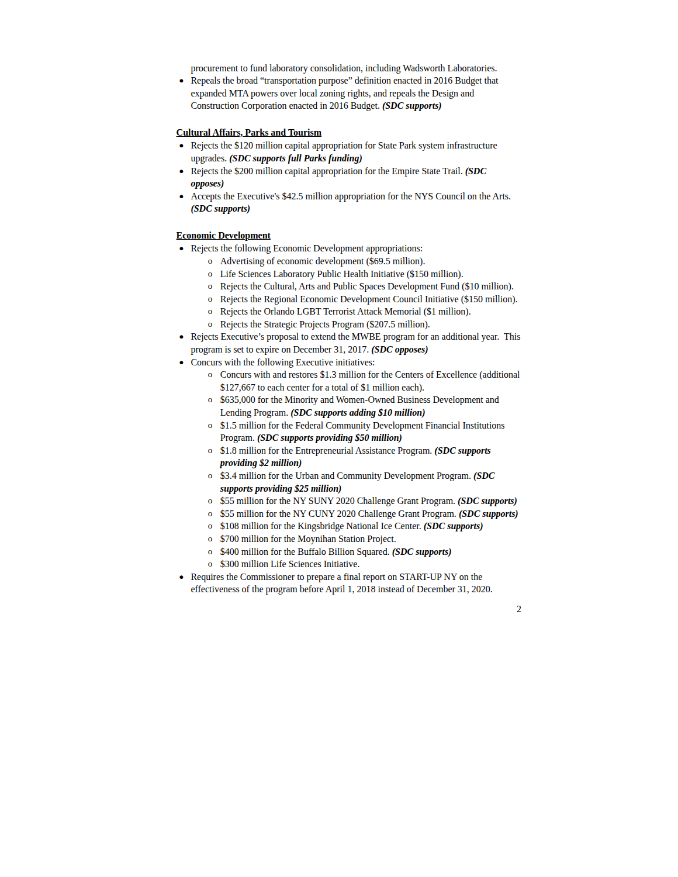procurement to fund laboratory consolidation, including Wadsworth Laboratories.
Repeals the broad “transportation purpose” definition enacted in 2016 Budget that expanded MTA powers over local zoning rights, and repeals the Design and Construction Corporation enacted in 2016 Budget. (SDC supports)
Cultural Affairs, Parks and Tourism
Rejects the $120 million capital appropriation for State Park system infrastructure upgrades. (SDC supports full Parks funding)
Rejects the $200 million capital appropriation for the Empire State Trail. (SDC opposes)
Accepts the Executive's $42.5 million appropriation for the NYS Council on the Arts. (SDC supports)
Economic Development
Rejects the following Economic Development appropriations:
Advertising of economic development ($69.5 million).
Life Sciences Laboratory Public Health Initiative ($150 million).
Rejects the Cultural, Arts and Public Spaces Development Fund ($10 million).
Rejects the Regional Economic Development Council Initiative ($150 million).
Rejects the Orlando LGBT Terrorist Attack Memorial ($1 million).
Rejects the Strategic Projects Program ($207.5 million).
Rejects Executive’s proposal to extend the MWBE program for an additional year. This program is set to expire on December 31, 2017. (SDC opposes)
Concurs with the following Executive initiatives:
Concurs with and restores $1.3 million for the Centers of Excellence (additional $127,667 to each center for a total of $1 million each).
$635,000 for the Minority and Women-Owned Business Development and Lending Program. (SDC supports adding $10 million)
$1.5 million for the Federal Community Development Financial Institutions Program. (SDC supports providing $50 million)
$1.8 million for the Entrepreneurial Assistance Program. (SDC supports providing $2 million)
$3.4 million for the Urban and Community Development Program. (SDC supports providing $25 million)
$55 million for the NY SUNY 2020 Challenge Grant Program. (SDC supports)
$55 million for the NY CUNY 2020 Challenge Grant Program. (SDC supports)
$108 million for the Kingsbridge National Ice Center. (SDC supports)
$700 million for the Moynihan Station Project.
$400 million for the Buffalo Billion Squared. (SDC supports)
$300 million Life Sciences Initiative.
Requires the Commissioner to prepare a final report on START-UP NY on the effectiveness of the program before April 1, 2018 instead of December 31, 2020.
2